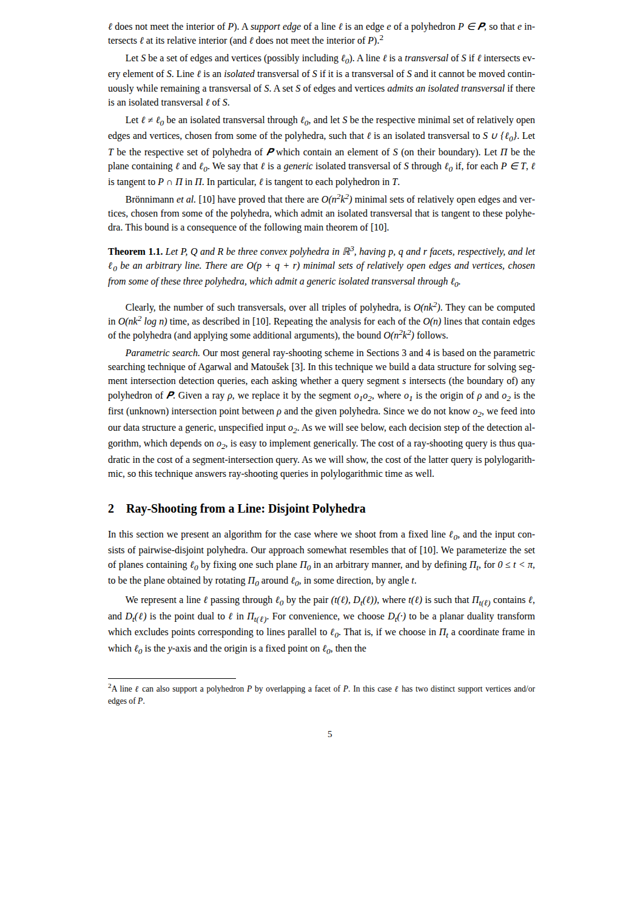ℓ does not meet the interior of P). A support edge of a line ℓ is an edge e of a polyhedron P ∈ 𝑷, so that e intersects ℓ at its relative interior (and ℓ does not meet the interior of P).2
Let S be a set of edges and vertices (possibly including ℓ0). A line ℓ is a transversal of S if ℓ intersects every element of S. Line ℓ is an isolated transversal of S if it is a transversal of S and it cannot be moved continuously while remaining a transversal of S. A set S of edges and vertices admits an isolated transversal if there is an isolated transversal ℓ of S.
Let ℓ ≠ ℓ0 be an isolated transversal through ℓ0, and let S be the respective minimal set of relatively open edges and vertices, chosen from some of the polyhedra, such that ℓ is an isolated transversal to S ∪ {ℓ0}. Let T be the respective set of polyhedra of 𝑷 which contain an element of S (on their boundary). Let Π be the plane containing ℓ and ℓ0. We say that ℓ is a generic isolated transversal of S through ℓ0 if, for each P ∈ T, ℓ is tangent to P ∩ Π in Π. In particular, ℓ is tangent to each polyhedron in T.
Brönnimann et al. [10] have proved that there are O(n2k2) minimal sets of relatively open edges and vertices, chosen from some of the polyhedra, which admit an isolated transversal that is tangent to these polyhedra. This bound is a consequence of the following main theorem of [10].
Theorem 1.1. Let P, Q and R be three convex polyhedra in ℝ3, having p, q and r facets, respectively, and let ℓ0 be an arbitrary line. There are O(p + q + r) minimal sets of relatively open edges and vertices, chosen from some of these three polyhedra, which admit a generic isolated transversal through ℓ0.
Clearly, the number of such transversals, over all triples of polyhedra, is O(nk2). They can be computed in O(nk2 log n) time, as described in [10]. Repeating the analysis for each of the O(n) lines that contain edges of the polyhedra (and applying some additional arguments), the bound O(n2k2) follows.
Parametric search. Our most general ray-shooting scheme in Sections 3 and 4 is based on the parametric searching technique of Agarwal and Matoušek [3]. In this technique we build a data structure for solving segment intersection detection queries, each asking whether a query segment s intersects (the boundary of) any polyhedron of 𝑷. Given a ray ρ, we replace it by the segment o1o2, where o1 is the origin of ρ and o2 is the first (unknown) intersection point between ρ and the given polyhedra. Since we do not know o2, we feed into our data structure a generic, unspecified input o2. As we will see below, each decision step of the detection algorithm, which depends on o2, is easy to implement generically. The cost of a ray-shooting query is thus quadratic in the cost of a segment-intersection query. As we will show, the cost of the latter query is polylogarithmic, so this technique answers ray-shooting queries in polylogarithmic time as well.
2 Ray-Shooting from a Line: Disjoint Polyhedra
In this section we present an algorithm for the case where we shoot from a fixed line ℓ0, and the input consists of pairwise-disjoint polyhedra. Our approach somewhat resembles that of [10]. We parameterize the set of planes containing ℓ0 by fixing one such plane Π0 in an arbitrary manner, and by defining Πt, for 0 ≤ t < π, to be the plane obtained by rotating Π0 around ℓ0, in some direction, by angle t.
We represent a line ℓ passing through ℓ0 by the pair (t(ℓ), Dt(ℓ)), where t(ℓ) is such that Πt(ℓ) contains ℓ, and Dt(ℓ) is the point dual to ℓ in Πt(ℓ). For convenience, we choose Dt(·) to be a planar duality transform which excludes points corresponding to lines parallel to ℓ0. That is, if we choose in Πt a coordinate frame in which ℓ0 is the y-axis and the origin is a fixed point on ℓ0, then the
2A line ℓ can also support a polyhedron P by overlapping a facet of P. In this case ℓ has two distinct support vertices and/or edges of P.
5